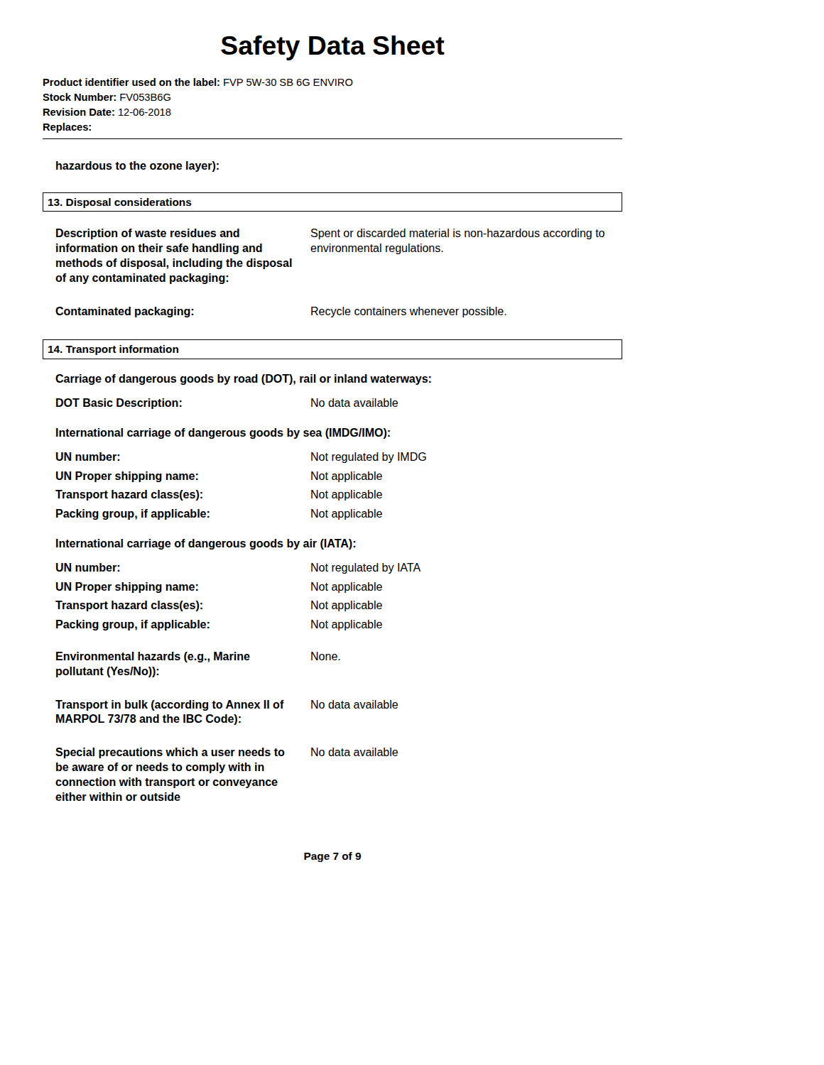Safety Data Sheet
Product identifier used on the label: FVP 5W-30 SB 6G ENVIRO
Stock Number: FV053B6G
Revision Date: 12-06-2018
Replaces:
hazardous to the ozone layer):
13. Disposal considerations
| Description of waste residues and information on their safe handling and methods of disposal, including the disposal of any contaminated packaging: | Spent or discarded material is non-hazardous according to environmental regulations. |
| Contaminated packaging: | Recycle containers whenever possible. |
14. Transport information
Carriage of dangerous goods by road (DOT), rail or inland waterways:
| DOT Basic Description: | No data available |
International carriage of dangerous goods by sea (IMDG/IMO):
| UN number: | Not regulated by IMDG |
| UN Proper shipping name: | Not applicable |
| Transport hazard class(es): | Not applicable |
| Packing group, if applicable: | Not applicable |
International carriage of dangerous goods by air (IATA):
| UN number: | Not regulated by IATA |
| UN Proper shipping name: | Not applicable |
| Transport hazard class(es): | Not applicable |
| Packing group, if applicable: | Not applicable |
| Environmental hazards (e.g., Marine pollutant (Yes/No)): | None. |
| Transport in bulk (according to Annex II of MARPOL 73/78 and the IBC Code): | No data available |
| Special precautions which a user needs to be aware of or needs to comply with in connection with transport or conveyance either within or outside | No data available |
Page 7 of 9